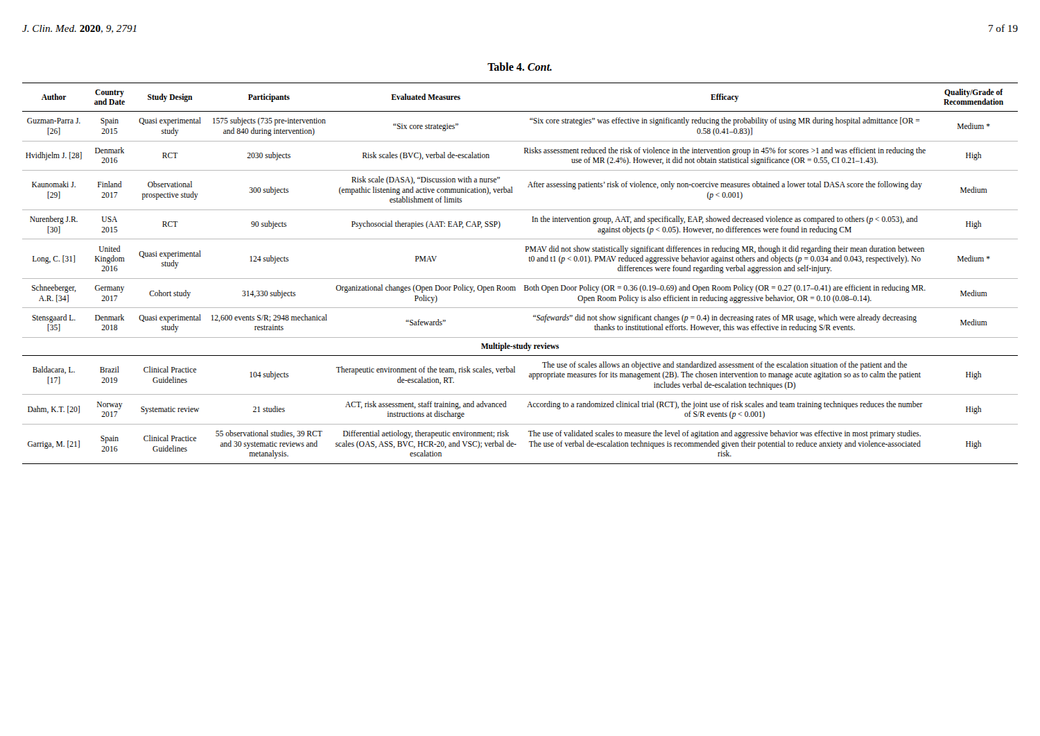J. Clin. Med. 2020, 9, 2791
7 of 19
Table 4. Cont.
| Author | Country and Date | Study Design | Participants | Evaluated Measures | Efficacy | Quality/Grade of Recommendation |
| --- | --- | --- | --- | --- | --- | --- |
| Guzman-Parra J. [26] | Spain 2015 | Quasi experimental study | 1575 subjects (735 pre-intervention and 840 during intervention) | “Six core strategies” | “Six core strategies” was effective in significantly reducing the probability of using MR during hospital admittance [OR = 0.58 (0.41–0.83)] | Medium * |
| Hvidhjelm J. [28] | Denmark 2016 | RCT | 2030 subjects | Risk scales (BVC), verbal de-escalation | Risks assessment reduced the risk of violence in the intervention group in 45% for scores >1 and was efficient in reducing the use of MR (2.4%). However, it did not obtain statistical significance (OR = 0.55, CI 0.21–1.43). | High |
| Kaunomaki J. [29] | Finland 2017 | Observational prospective study | 300 subjects | Risk scale (DASA), “Discussion with a nurse” (empathic listening and active communication), verbal establishment of limits | After assessing patients’ risk of violence, only non-coercive measures obtained a lower total DASA score the following day ( p < 0.001) | Medium |
| Nurenberg J.R. [30] | USA 2015 | RCT | 90 subjects | Psychosocial therapies (AAT: EAP, CAP, SSP) | In the intervention group, AAT, and specifically, EAP, showed decreased violence as compared to others ( p < 0.053), and against objects ( p < 0.05). However, no differences were found in reducing CM | High |
| Long, C. [31] | United Kingdom 2016 | Quasi experimental study | 124 subjects | PMAV | PMAV did not show statistically significant differences in reducing MR, though it did regarding their mean duration between t0 and t1 ( p < 0.01). PMAV reduced aggressive behavior against others and objects ( p = 0.034 and 0.043, respectively). No differences were found regarding verbal aggression and self-injury. | Medium * |
| Schneeberger, A.R. [34] | Germany 2017 | Cohort study | 314,330 subjects | Organizational changes (Open Door Policy, Open Room Policy) | Both Open Door Policy (OR = 0.36 (0.19–0.69) and Open Room Policy (OR = 0.27 (0.17–0.41) are efficient in reducing MR. Open Room Policy is also efficient in reducing aggressive behavior, OR = 0.10 (0.08–0.14). | Medium |
| Stensgaard L. [35] | Denmark 2018 | Quasi experimental study | 12,600 events S/R; 2948 mechanical restraints | “Safewards” | “ Safewards ” did not show significant changes ( p = 0.4) in decreasing rates of MR usage, which were already decreasing thanks to institutional efforts. However, this was effective in reducing S/R events. | Medium |
| Multiple-study reviews |
| Baldacara, L. [17] | Brazil 2019 | Clinical Practice Guidelines | 104 subjects | Therapeutic environment of the team, risk scales, verbal de-escalation, RT. | The use of scales allows an objective and standardized assessment of the escalation situation of the patient and the appropriate measures for its management (2B). The chosen intervention to manage acute agitation so as to calm the patient includes verbal de-escalation techniques (D) | High |
| Dahm, K.T. [20] | Norway 2017 | Systematic review | 21 studies | ACT, risk assessment, staff training, and advanced instructions at discharge | According to a randomized clinical trial (RCT), the joint use of risk scales and team training techniques reduces the number of S/R events ( p < 0.001) | High |
| Garriga, M. [21] | Spain 2016 | Clinical Practice Guidelines | 55 observational studies, 39 RCT and 30 systematic reviews and metanalysis. | Differential aetiology, therapeutic environment; risk scales (OAS, ASS, BVC, HCR-20, and VSC); verbal de-escalation | The use of validated scales to measure the level of agitation and aggressive behavior was effective in most primary studies. The use of verbal de-escalation techniques is recommended given their potential to reduce anxiety and violence-associated risk. | High |